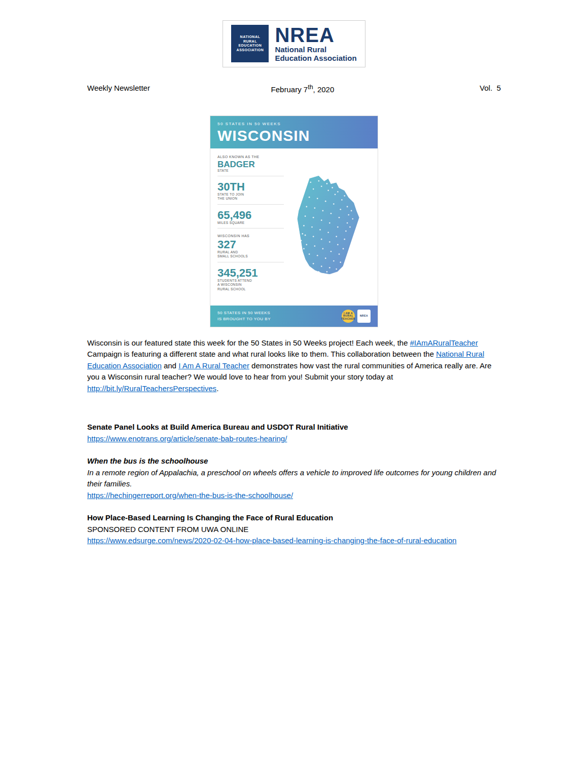NATIONAL
RURAL
EDUCATION
ASSOCIATION
NREA
National Rural
Education Association
Weekly Newsletter
February 7th, 2020
Vol. 5
50 STATES IN 50 WEEKS
WISCONSIN
Also known as the
BADGER
State
30TH
State to join
the Union
65,496
Miles Square
Wisconsin has
327
Rural and
small schools
345,251
Students attend
a Wisconsin
rural school
50 STATES IN 50 WEEKS
IS BROUGHT TO YOU BY
I AM A
RURAL
TEACHER
NREA
Wisconsin is our featured state this week for the 50 States in 50 Weeks project! Each week, the #IAmARuralTeacher Campaign is featuring a different state and what rural looks like to them. This collaboration between the National Rural Education Association and I Am A Rural Teacher demonstrates how vast the rural communities of America really are. Are you a Wisconsin rural teacher? We would love to hear from you! Submit your story today at http://bit.ly/RuralTeachersPerspectives.
Senate Panel Looks at Build America Bureau and USDOT Rural Initiative
https://www.enotrans.org/article/senate-bab-routes-hearing/
When the bus is the schoolhouse
In a remote region of Appalachia, a preschool on wheels offers a vehicle to improved life outcomes for young children and their families.
https://hechingerreport.org/when-the-bus-is-the-schoolhouse/
How Place-Based Learning Is Changing the Face of Rural Education
SPONSORED CONTENT FROM UWA ONLINE
https://www.edsurge.com/news/2020-02-04-how-place-based-learning-is-changing-the-face-of-rural-education